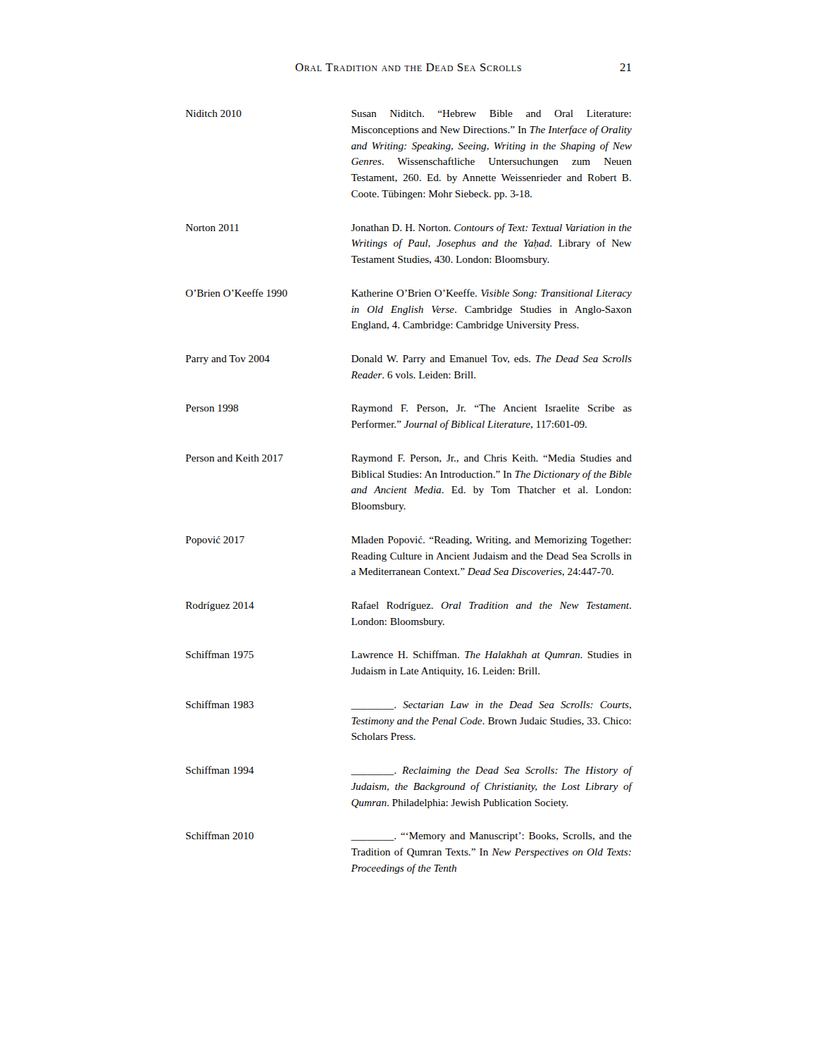Oral Tradition and the Dead Sea Scrolls 21
Niditch 2010
Susan Niditch. “Hebrew Bible and Oral Literature: Misconceptions and New Directions.” In The Interface of Orality and Writing: Speaking, Seeing, Writing in the Shaping of New Genres. Wissenschaftliche Untersuchungen zum Neuen Testament, 260. Ed. by Annette Weissenrieder and Robert B. Coote. Tübingen: Mohr Siebeck. pp. 3-18.
Norton 2011
Jonathan D. H. Norton. Contours of Text: Textual Variation in the Writings of Paul, Josephus and the Yaḥad. Library of New Testament Studies, 430. London: Bloomsbury.
O’Brien O’Keeffe 1990
Katherine O’Brien O’Keeffe. Visible Song: Transitional Literacy in Old English Verse. Cambridge Studies in Anglo-Saxon England, 4. Cambridge: Cambridge University Press.
Parry and Tov 2004
Donald W. Parry and Emanuel Tov, eds. The Dead Sea Scrolls Reader. 6 vols. Leiden: Brill.
Person 1998
Raymond F. Person, Jr. “The Ancient Israelite Scribe as Performer.” Journal of Biblical Literature, 117:601-09.
Person and Keith 2017
Raymond F. Person, Jr., and Chris Keith. “Media Studies and Biblical Studies: An Introduction.” In The Dictionary of the Bible and Ancient Media. Ed. by Tom Thatcher et al. London: Bloomsbury.
Popović 2017
Mladen Popović. “Reading, Writing, and Memorizing Together: Reading Culture in Ancient Judaism and the Dead Sea Scrolls in a Mediterranean Context.” Dead Sea Discoveries, 24:447-70.
Rodríguez 2014
Rafael Rodríguez. Oral Tradition and the New Testament. London: Bloomsbury.
Schiffman 1975
Lawrence H. Schiffman. The Halakhah at Qumran. Studies in Judaism in Late Antiquity, 16. Leiden: Brill.
Schiffman 1983
________. Sectarian Law in the Dead Sea Scrolls: Courts, Testimony and the Penal Code. Brown Judaic Studies, 33. Chico: Scholars Press.
Schiffman 1994
________. Reclaiming the Dead Sea Scrolls: The History of Judaism, the Background of Christianity, the Lost Library of Qumran. Philadelphia: Jewish Publication Society.
Schiffman 2010
________. “‘Memory and Manuscript’: Books, Scrolls, and the Tradition of Qumran Texts.” In New Perspectives on Old Texts: Proceedings of the Tenth